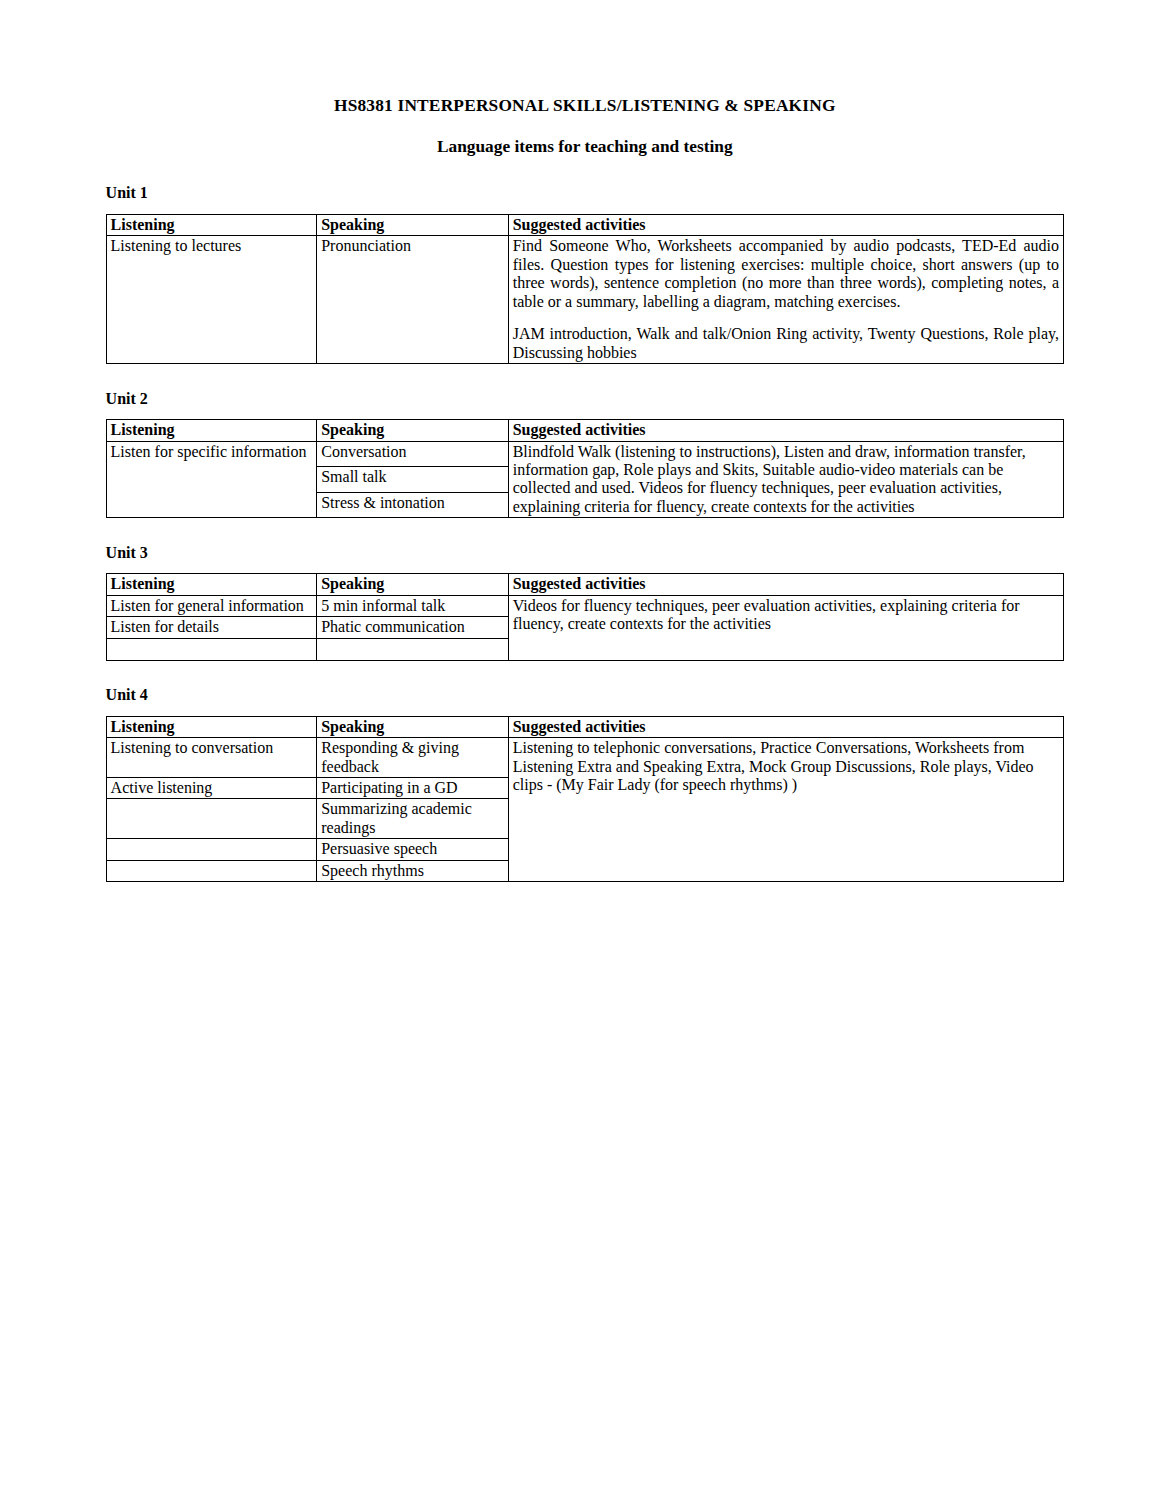HS8381 INTERPERSONAL SKILLS/LISTENING & SPEAKING
Language items for teaching and testing
Unit 1
| Listening | Speaking | Suggested activities |
| --- | --- | --- |
| Listening to lectures | Pronunciation | Find Someone Who, Worksheets accompanied by audio podcasts, TED-Ed audio files. Question types for listening exercises: multiple choice, short answers (up to three words), sentence completion (no more than three words), completing notes, a table or a summary, labelling a diagram, matching exercises. JAM introduction, Walk and talk/Onion Ring activity, Twenty Questions, Role play, Discussing hobbies |
Unit 2
| Listening | Speaking | Suggested activities |
| --- | --- | --- |
| Listen for specific information | Conversation | Blindfold Walk (listening to instructions), Listen and draw, information transfer, information gap, Role plays and Skits, Suitable audio-video materials can be collected and used. Videos for fluency techniques, peer evaluation activities, explaining criteria for fluency, create contexts for the activities |
| Small talk |
| Stress & intonation |
Unit 3
| Listening | Speaking | Suggested activities |
| --- | --- | --- |
| Listen for general information | 5 min informal talk | Videos for fluency techniques, peer evaluation activities, explaining criteria for fluency, create contexts for the activities |
| Listen for details | Phatic communication |
Unit 4
| Listening | Speaking | Suggested activities |
| --- | --- | --- |
| Listening to conversation | Responding & giving feedback | Listening to telephonic conversations, Practice Conversations, Worksheets from Listening Extra and Speaking Extra, Mock Group Discussions, Role plays, Video clips - (My Fair Lady (for speech rhythms) ) |
| Active listening | Participating in a GD |
| | Summarizing academic readings |
| | Persuasive speech |
| | Speech rhythms |